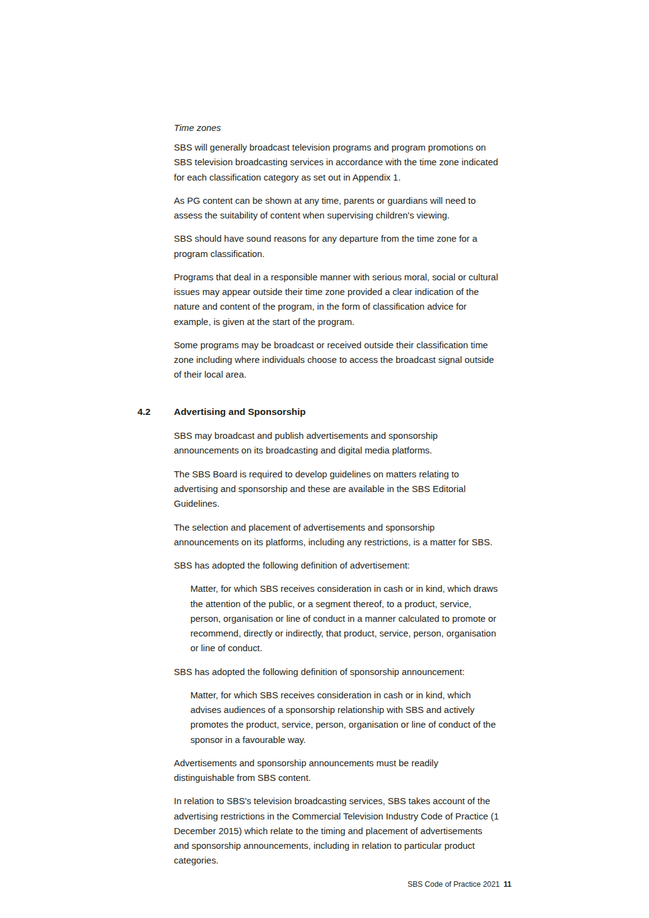Time zones
SBS will generally broadcast television programs and program promotions on SBS television broadcasting services in accordance with the time zone indicated for each classification category as set out in Appendix 1.
As PG content can be shown at any time, parents or guardians will need to assess the suitability of content when supervising children's viewing.
SBS should have sound reasons for any departure from the time zone for a program classification.
Programs that deal in a responsible manner with serious moral, social or cultural issues may appear outside their time zone provided a clear indication of the nature and content of the program, in the form of classification advice for example, is given at the start of the program.
Some programs may be broadcast or received outside their classification time zone including where individuals choose to access the broadcast signal outside of their local area.
4.2
Advertising and Sponsorship
SBS may broadcast and publish advertisements and sponsorship announcements on its broadcasting and digital media platforms.
The SBS Board is required to develop guidelines on matters relating to advertising and sponsorship and these are available in the SBS Editorial Guidelines.
The selection and placement of advertisements and sponsorship announcements on its platforms, including any restrictions, is a matter for SBS.
SBS has adopted the following definition of advertisement:
Matter, for which SBS receives consideration in cash or in kind, which draws the attention of the public, or a segment thereof, to a product, service, person, organisation or line of conduct in a manner calculated to promote or recommend, directly or indirectly, that product, service, person, organisation or line of conduct.
SBS has adopted the following definition of sponsorship announcement:
Matter, for which SBS receives consideration in cash or in kind, which advises audiences of a sponsorship relationship with SBS and actively promotes the product, service, person, organisation or line of conduct of the sponsor in a favourable way.
Advertisements and sponsorship announcements must be readily distinguishable from SBS content.
In relation to SBS's television broadcasting services, SBS takes account of the advertising restrictions in the Commercial Television Industry Code of Practice (1 December 2015) which relate to the timing and placement of advertisements and sponsorship announcements, including in relation to particular product categories.
SBS Code of Practice 202111